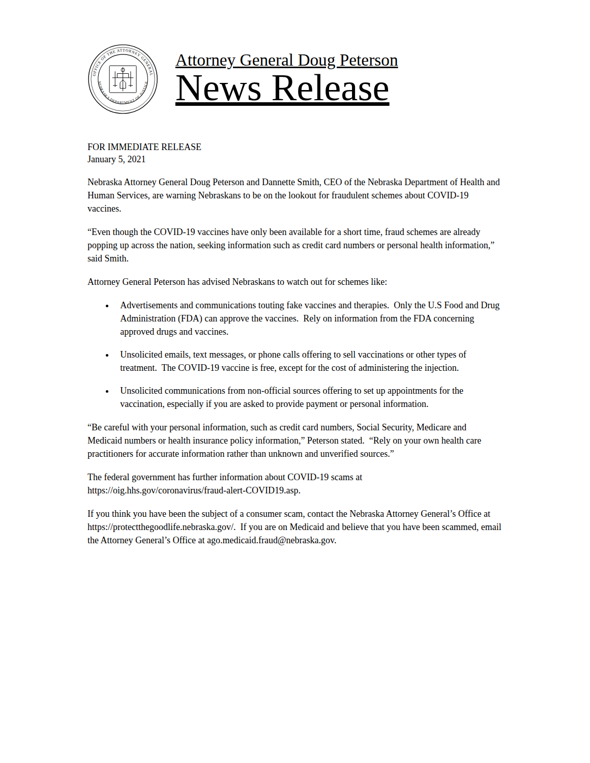OFFICE OF THE ATTORNEY GENERAL NEBRASKA DEPARTMENT OF JUSTICE
Attorney General Doug Peterson
News Release
FOR IMMEDIATE RELEASE
January 5, 2021
Nebraska Attorney General Doug Peterson and Dannette Smith, CEO of the Nebraska Department of Health and Human Services, are warning Nebraskans to be on the lookout for fraudulent schemes about COVID-19 vaccines.
“Even though the COVID-19 vaccines have only been available for a short time, fraud schemes are already popping up across the nation, seeking information such as credit card numbers or personal health information,” said Smith.
Attorney General Peterson has advised Nebraskans to watch out for schemes like:
Advertisements and communications touting fake vaccines and therapies. Only the U.S Food and Drug Administration (FDA) can approve the vaccines. Rely on information from the FDA concerning approved drugs and vaccines.
Unsolicited emails, text messages, or phone calls offering to sell vaccinations or other types of treatment. The COVID-19 vaccine is free, except for the cost of administering the injection.
Unsolicited communications from non-official sources offering to set up appointments for the vaccination, especially if you are asked to provide payment or personal information.
“Be careful with your personal information, such as credit card numbers, Social Security, Medicare and Medicaid numbers or health insurance policy information,” Peterson stated. “Rely on your own health care practitioners for accurate information rather than unknown and unverified sources.”
The federal government has further information about COVID-19 scams at https://oig.hhs.gov/coronavirus/fraud-alert-COVID19.asp.
If you think you have been the subject of a consumer scam, contact the Nebraska Attorney General’s Office at https://protectthegoodlife.nebraska.gov/. If you are on Medicaid and believe that you have been scammed, email the Attorney General’s Office at ago.medicaid.fraud@nebraska.gov.